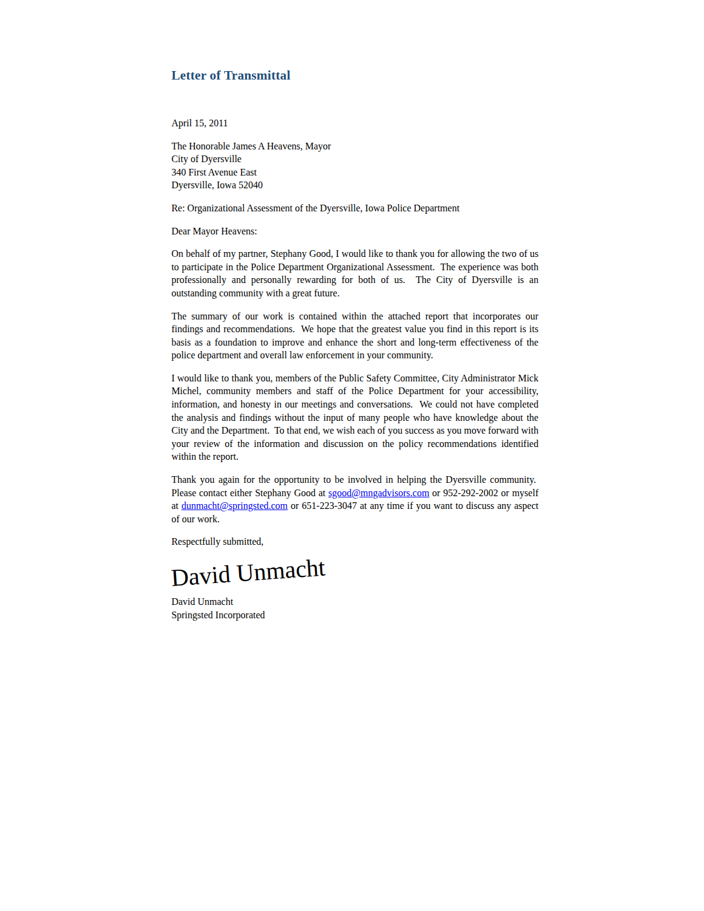Letter of Transmittal
April 15, 2011
The Honorable James A Heavens, Mayor
City of Dyersville
340 First Avenue East
Dyersville, Iowa 52040
Re: Organizational Assessment of the Dyersville, Iowa Police Department
Dear Mayor Heavens:
On behalf of my partner, Stephany Good, I would like to thank you for allowing the two of us to participate in the Police Department Organizational Assessment. The experience was both professionally and personally rewarding for both of us. The City of Dyersville is an outstanding community with a great future.
The summary of our work is contained within the attached report that incorporates our findings and recommendations. We hope that the greatest value you find in this report is its basis as a foundation to improve and enhance the short and long-term effectiveness of the police department and overall law enforcement in your community.
I would like to thank you, members of the Public Safety Committee, City Administrator Mick Michel, community members and staff of the Police Department for your accessibility, information, and honesty in our meetings and conversations. We could not have completed the analysis and findings without the input of many people who have knowledge about the City and the Department. To that end, we wish each of you success as you move forward with your review of the information and discussion on the policy recommendations identified within the report.
Thank you again for the opportunity to be involved in helping the Dyersville community. Please contact either Stephany Good at sgood@mngadvisors.com or 952-292-2002 or myself at dunmacht@springsted.com or 651-223-3047 at any time if you want to discuss any aspect of our work.
Respectfully submitted,
David Unmacht
David Unmacht
Springsted Incorporated